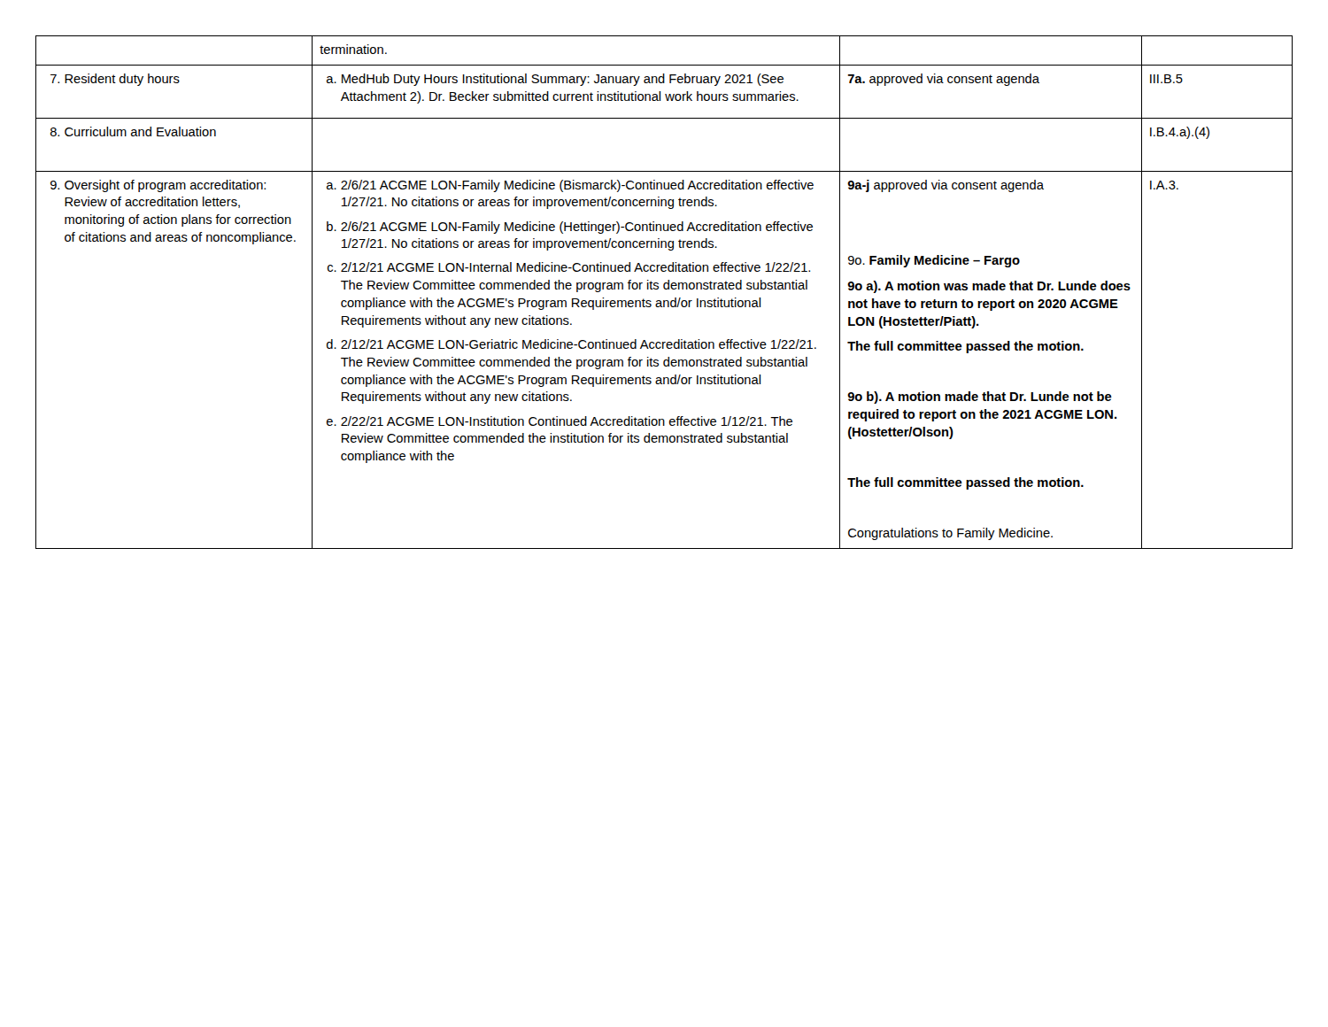| | termination. | | |
| Resident duty hours | MedHub Duty Hours Institutional Summary: January and February 2021 (See Attachment 2). Dr. Becker submitted current institutional work hours summaries. | 7a. approved via consent agenda | III.B.5 |
| Curriculum and Evaluation | | | I.B.4.a).(4) |
| Oversight of program accreditation: Review of accreditation letters, monitoring of action plans for correction of citations and areas of noncompliance. | 2/6/21 ACGME LON-Family Medicine (Bismarck)-Continued Accreditation effective 1/27/21. No citations or areas for improvement/concerning trends. 2/6/21 ACGME LON-Family Medicine (Hettinger)-Continued Accreditation effective 1/27/21. No citations or areas for improvement/concerning trends. 2/12/21 ACGME LON-Internal Medicine-Continued Accreditation effective 1/22/21. The Review Committee commended the program for its demonstrated substantial compliance with the ACGME's Program Requirements and/or Institutional Requirements without any new citations. 2/12/21 ACGME LON-Geriatric Medicine-Continued Accreditation effective 1/22/21. The Review Committee commended the program for its demonstrated substantial compliance with the ACGME's Program Requirements and/or Institutional Requirements without any new citations. 2/22/21 ACGME LON-Institution Continued Accreditation effective 1/12/21. The Review Committee commended the institution for its demonstrated substantial compliance with the | 9a-j approved via consent agenda 9o. Family Medicine – Fargo 9o a). A motion was made that Dr. Lunde does not have to return to report on 2020 ACGME LON (Hostetter/Piatt). The full committee passed the motion. 9o b). A motion made that Dr. Lunde not be required to report on the 2021 ACGME LON. (Hostetter/Olson) The full committee passed the motion. Congratulations to Family Medicine. | I.A.3. |